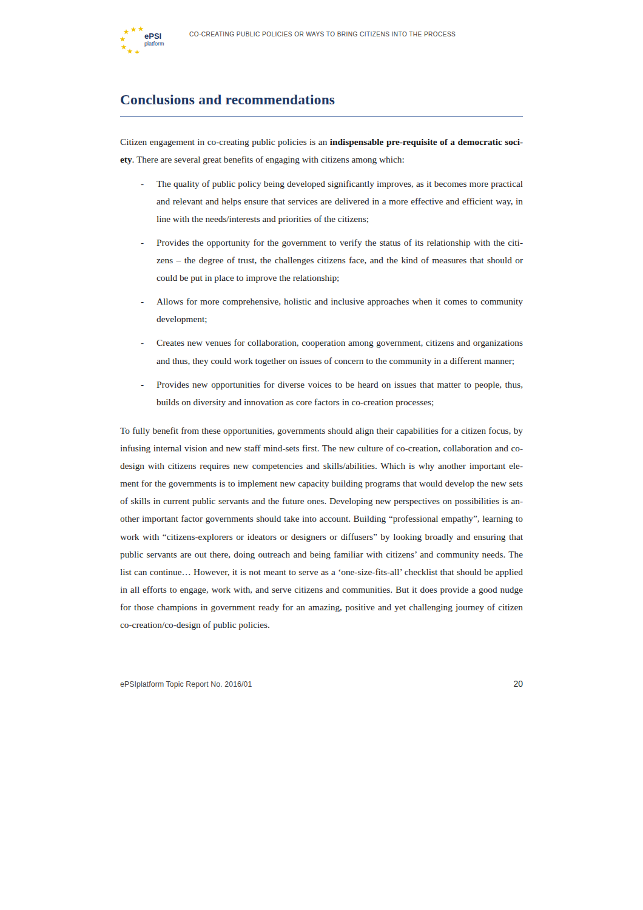ePSI platform
Co-creating public policies or ways to bring citizens into the process
Conclusions and recommendations
Citizen engagement in co-creating public policies is an indispensable pre-requisite of a democratic society. There are several great benefits of engaging with citizens among which:
The quality of public policy being developed significantly improves, as it becomes more practical and relevant and helps ensure that services are delivered in a more effective and efficient way, in line with the needs/interests and priorities of the citizens;
Provides the opportunity for the government to verify the status of its relationship with the citizens – the degree of trust, the challenges citizens face, and the kind of measures that should or could be put in place to improve the relationship;
Allows for more comprehensive, holistic and inclusive approaches when it comes to community development;
Creates new venues for collaboration, cooperation among government, citizens and organizations and thus, they could work together on issues of concern to the community in a different manner;
Provides new opportunities for diverse voices to be heard on issues that matter to people, thus, builds on diversity and innovation as core factors in co-creation processes;
To fully benefit from these opportunities, governments should align their capabilities for a citizen focus, by infusing internal vision and new staff mind-sets first. The new culture of co-creation, collaboration and co-design with citizens requires new competencies and skills/abilities. Which is why another important element for the governments is to implement new capacity building programs that would develop the new sets of skills in current public servants and the future ones. Developing new perspectives on possibilities is another important factor governments should take into account. Building “professional empathy”, learning to work with “citizens-explorers or ideators or designers or diffusers” by looking broadly and ensuring that public servants are out there, doing outreach and being familiar with citizens’ and community needs. The list can continue… However, it is not meant to serve as a ‘one-size-fits-all’ checklist that should be applied in all efforts to engage, work with, and serve citizens and communities. But it does provide a good nudge for those champions in government ready for an amazing, positive and yet challenging journey of citizen co-creation/co-design of public policies.
ePSIplatform Topic Report No. 2016/01
20